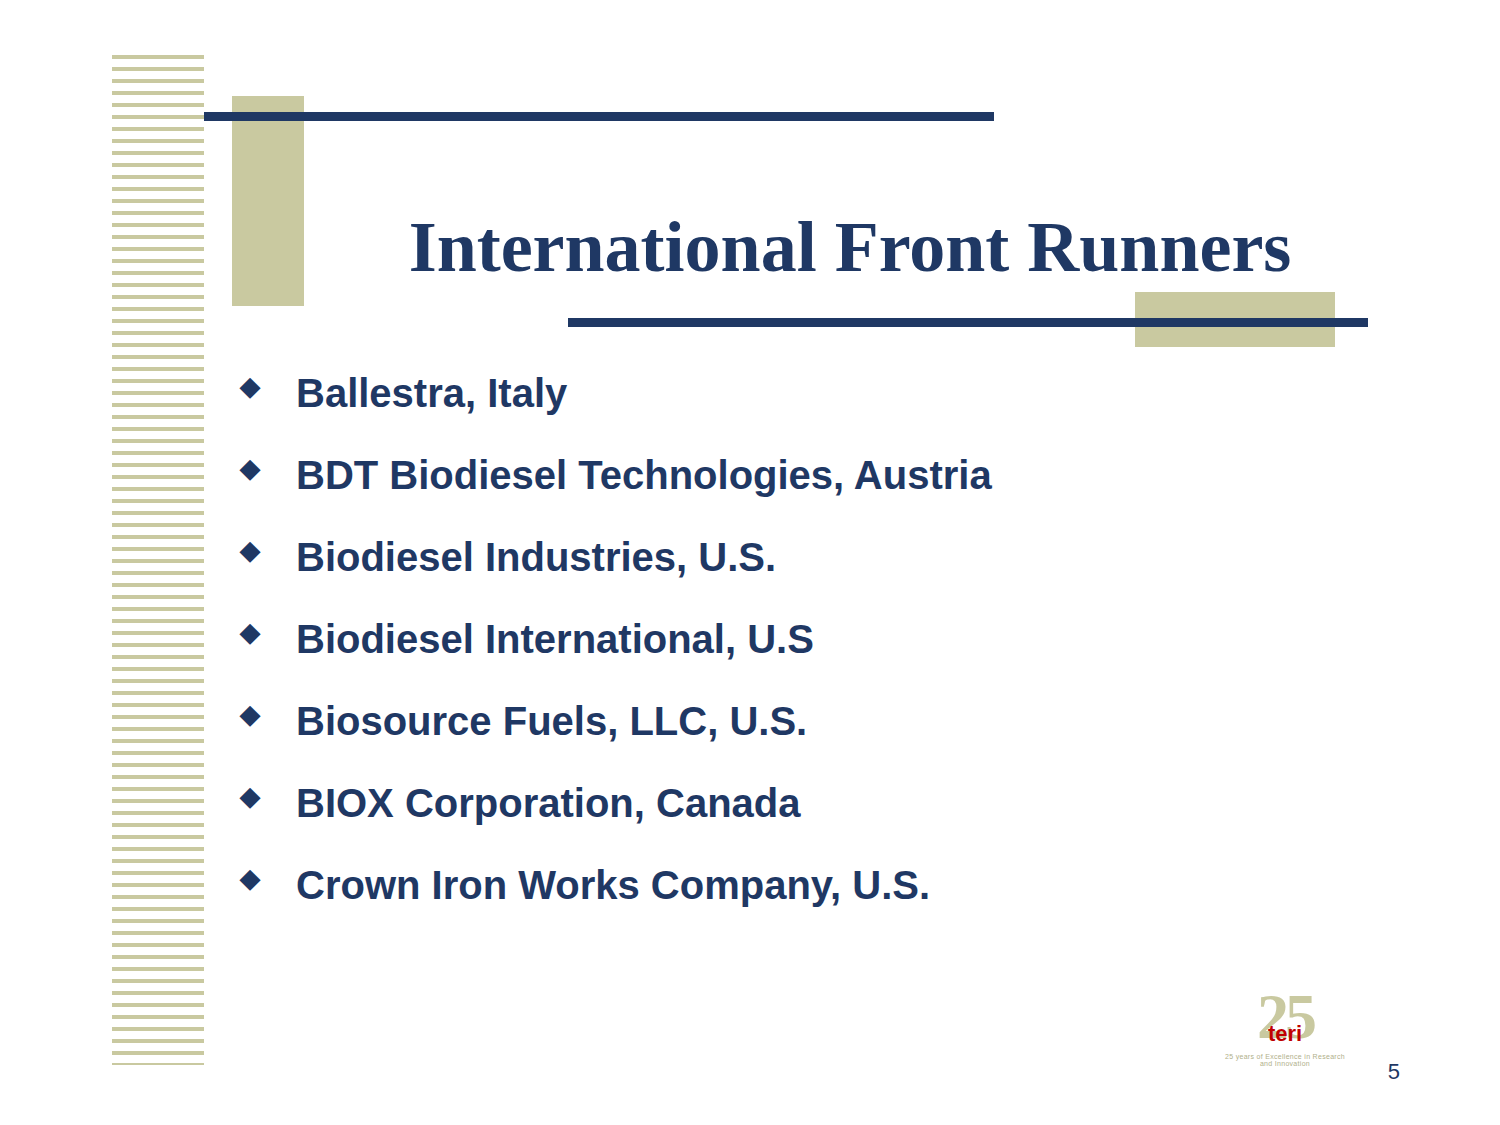International Front Runners
Ballestra, Italy
BDT Biodiesel Technologies, Austria
Biodiesel Industries, U.S.
Biodiesel International, U.S
Biosource Fuels, LLC, U.S.
BIOX Corporation, Canada
Crown Iron Works Company, U.S.
25
teri
25 years of Excellence in Research and Innovation
5